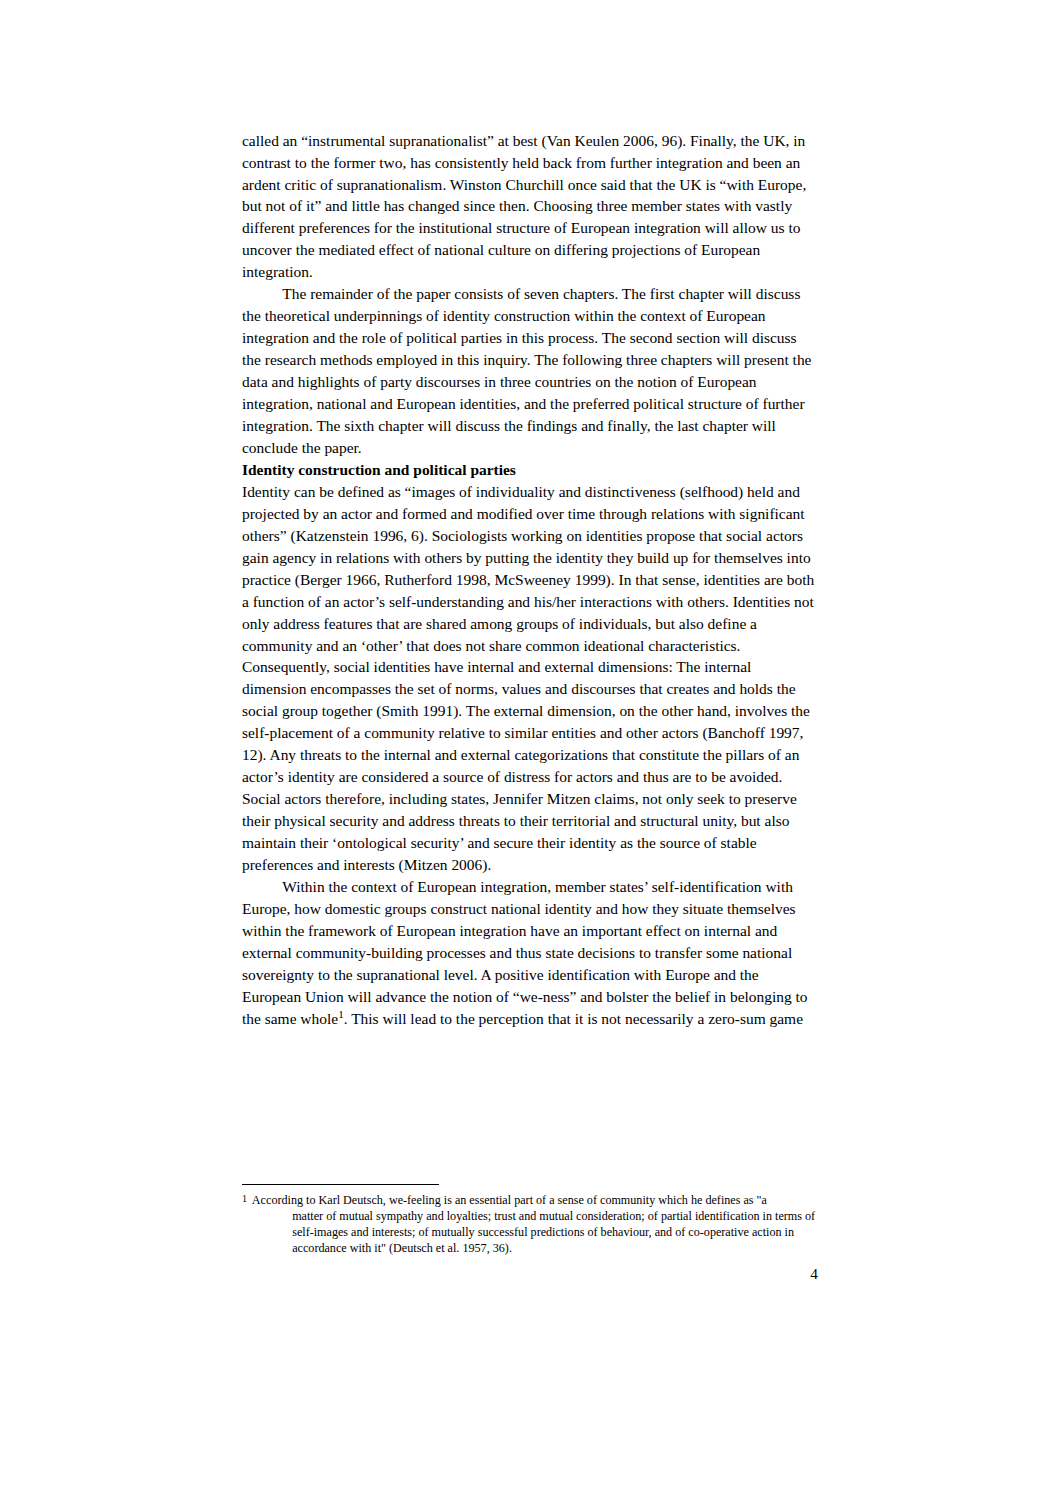called an “instrumental supranationalist” at best (Van Keulen 2006, 96). Finally, the UK, in contrast to the former two, has consistently held back from further integration and been an ardent critic of supranationalism. Winston Churchill once said that the UK is “with Europe, but not of it” and little has changed since then. Choosing three member states with vastly different preferences for the institutional structure of European integration will allow us to uncover the mediated effect of national culture on differing projections of European integration.
The remainder of the paper consists of seven chapters. The first chapter will discuss the theoretical underpinnings of identity construction within the context of European integration and the role of political parties in this process. The second section will discuss the research methods employed in this inquiry. The following three chapters will present the data and highlights of party discourses in three countries on the notion of European integration, national and European identities, and the preferred political structure of further integration. The sixth chapter will discuss the findings and finally, the last chapter will conclude the paper.
Identity construction and political parties
Identity can be defined as “images of individuality and distinctiveness (selfhood) held and projected by an actor and formed and modified over time through relations with significant others” (Katzenstein 1996, 6). Sociologists working on identities propose that social actors gain agency in relations with others by putting the identity they build up for themselves into practice (Berger 1966, Rutherford 1998, McSweeney 1999). In that sense, identities are both a function of an actor’s self-understanding and his/her interactions with others. Identities not only address features that are shared among groups of individuals, but also define a community and an ‘other’ that does not share common ideational characteristics. Consequently, social identities have internal and external dimensions: The internal dimension encompasses the set of norms, values and discourses that creates and holds the social group together (Smith 1991). The external dimension, on the other hand, involves the self-placement of a community relative to similar entities and other actors (Banchoff 1997, 12). Any threats to the internal and external categorizations that constitute the pillars of an actor’s identity are considered a source of distress for actors and thus are to be avoided. Social actors therefore, including states, Jennifer Mitzen claims, not only seek to preserve their physical security and address threats to their territorial and structural unity, but also maintain their ‘ontological security’ and secure their identity as the source of stable preferences and interests (Mitzen 2006).
Within the context of European integration, member states’ self-identification with Europe, how domestic groups construct national identity and how they situate themselves within the framework of European integration have an important effect on internal and external community-building processes and thus state decisions to transfer some national sovereignty to the supranational level. A positive identification with Europe and the European Union will advance the notion of “we-ness” and bolster the belief in belonging to the same whole1. This will lead to the perception that it is not necessarily a zero-sum game
1 According to Karl Deutsch, we-feeling is an essential part of a sense of community which he defines as "amatter of mutual sympathy and loyalties; trust and mutual consideration; of partial identification in terms of self-images and interests; of mutually successful predictions of behaviour, and of co-operative action in accordance with it" (Deutsch et al. 1957, 36).
4